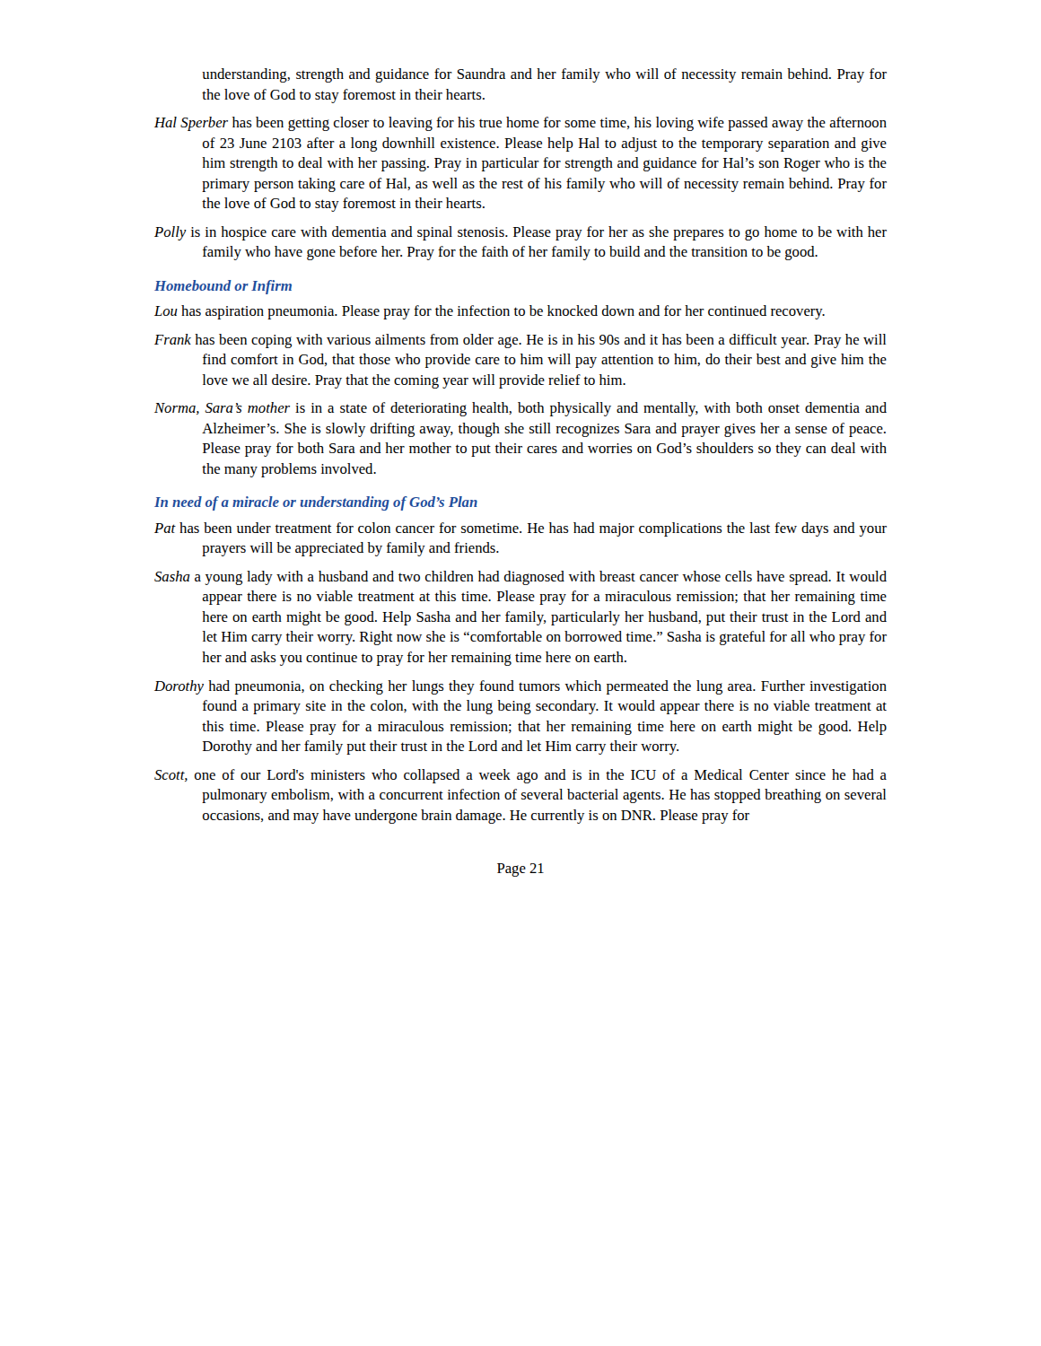understanding, strength and guidance for Saundra and her family who will of necessity remain behind. Pray for the love of God to stay foremost in their hearts.
Hal Sperber has been getting closer to leaving for his true home for some time, his loving wife passed away the afternoon of 23 June 2103 after a long downhill existence. Please help Hal to adjust to the temporary separation and give him strength to deal with her passing. Pray in particular for strength and guidance for Hal’s son Roger who is the primary person taking care of Hal, as well as the rest of his family who will of necessity remain behind. Pray for the love of God to stay foremost in their hearts.
Polly is in hospice care with dementia and spinal stenosis. Please pray for her as she prepares to go home to be with her family who have gone before her. Pray for the faith of her family to build and the transition to be good.
Homebound or Infirm
Lou has aspiration pneumonia. Please pray for the infection to be knocked down and for her continued recovery.
Frank has been coping with various ailments from older age. He is in his 90s and it has been a difficult year. Pray he will find comfort in God, that those who provide care to him will pay attention to him, do their best and give him the love we all desire. Pray that the coming year will provide relief to him.
Norma, Sara’s mother is in a state of deteriorating health, both physically and mentally, with both onset dementia and Alzheimer’s. She is slowly drifting away, though she still recognizes Sara and prayer gives her a sense of peace. Please pray for both Sara and her mother to put their cares and worries on God’s shoulders so they can deal with the many problems involved.
In need of a miracle or understanding of God’s Plan
Pat has been under treatment for colon cancer for sometime. He has had major complications the last few days and your prayers will be appreciated by family and friends.
Sasha a young lady with a husband and two children had diagnosed with breast cancer whose cells have spread. It would appear there is no viable treatment at this time. Please pray for a miraculous remission; that her remaining time here on earth might be good. Help Sasha and her family, particularly her husband, put their trust in the Lord and let Him carry their worry. Right now she is “comfortable on borrowed time.” Sasha is grateful for all who pray for her and asks you continue to pray for her remaining time here on earth.
Dorothy had pneumonia, on checking her lungs they found tumors which permeated the lung area. Further investigation found a primary site in the colon, with the lung being secondary. It would appear there is no viable treatment at this time. Please pray for a miraculous remission; that her remaining time here on earth might be good. Help Dorothy and her family put their trust in the Lord and let Him carry their worry.
Scott, one of our Lord's ministers who collapsed a week ago and is in the ICU of a Medical Center since he had a pulmonary embolism, with a concurrent infection of several bacterial agents. He has stopped breathing on several occasions, and may have undergone brain damage. He currently is on DNR. Please pray for
Page 21